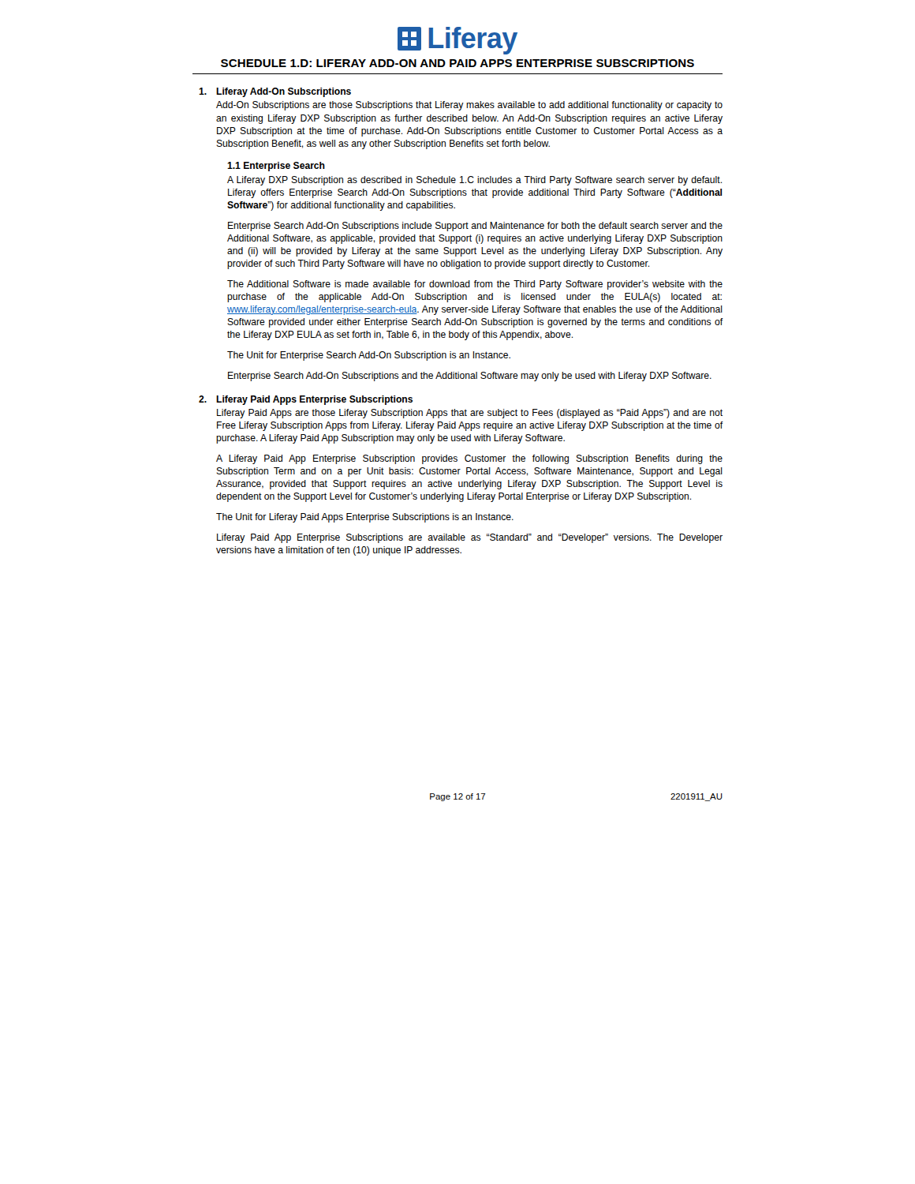Liferay
SCHEDULE 1.D: LIFERAY ADD-ON AND PAID APPS ENTERPRISE SUBSCRIPTIONS
Liferay Add-On Subscriptions
Add-On Subscriptions are those Subscriptions that Liferay makes available to add additional functionality or capacity to an existing Liferay DXP Subscription as further described below. An Add-On Subscription requires an active Liferay DXP Subscription at the time of purchase. Add-On Subscriptions entitle Customer to Customer Portal Access as a Subscription Benefit, as well as any other Subscription Benefits set forth below.
1.1 Enterprise Search
A Liferay DXP Subscription as described in Schedule 1.C includes a Third Party Software search server by default. Liferay offers Enterprise Search Add-On Subscriptions that provide additional Third Party Software (“Additional Software”) for additional functionality and capabilities.
Enterprise Search Add-On Subscriptions include Support and Maintenance for both the default search server and the Additional Software, as applicable, provided that Support (i) requires an active underlying Liferay DXP Subscription and (ii) will be provided by Liferay at the same Support Level as the underlying Liferay DXP Subscription. Any provider of such Third Party Software will have no obligation to provide support directly to Customer.
The Additional Software is made available for download from the Third Party Software provider’s website with the purchase of the applicable Add-On Subscription and is licensed under the EULA(s) located at: www.liferay.com/legal/enterprise-search-eula. Any server-side Liferay Software that enables the use of the Additional Software provided under either Enterprise Search Add-On Subscription is governed by the terms and conditions of the Liferay DXP EULA as set forth in, Table 6, in the body of this Appendix, above.
The Unit for Enterprise Search Add-On Subscription is an Instance.
Enterprise Search Add-On Subscriptions and the Additional Software may only be used with Liferay DXP Software.
Liferay Paid Apps Enterprise Subscriptions
Liferay Paid Apps are those Liferay Subscription Apps that are subject to Fees (displayed as “Paid Apps”) and are not Free Liferay Subscription Apps from Liferay. Liferay Paid Apps require an active Liferay DXP Subscription at the time of purchase. A Liferay Paid App Subscription may only be used with Liferay Software.
A Liferay Paid App Enterprise Subscription provides Customer the following Subscription Benefits during the Subscription Term and on a per Unit basis: Customer Portal Access, Software Maintenance, Support and Legal Assurance, provided that Support requires an active underlying Liferay DXP Subscription. The Support Level is dependent on the Support Level for Customer’s underlying Liferay Portal Enterprise or Liferay DXP Subscription.
The Unit for Liferay Paid Apps Enterprise Subscriptions is an Instance.
Liferay Paid App Enterprise Subscriptions are available as “Standard” and “Developer” versions. The Developer versions have a limitation of ten (10) unique IP addresses.
Page 12 of 17
2201911_AU